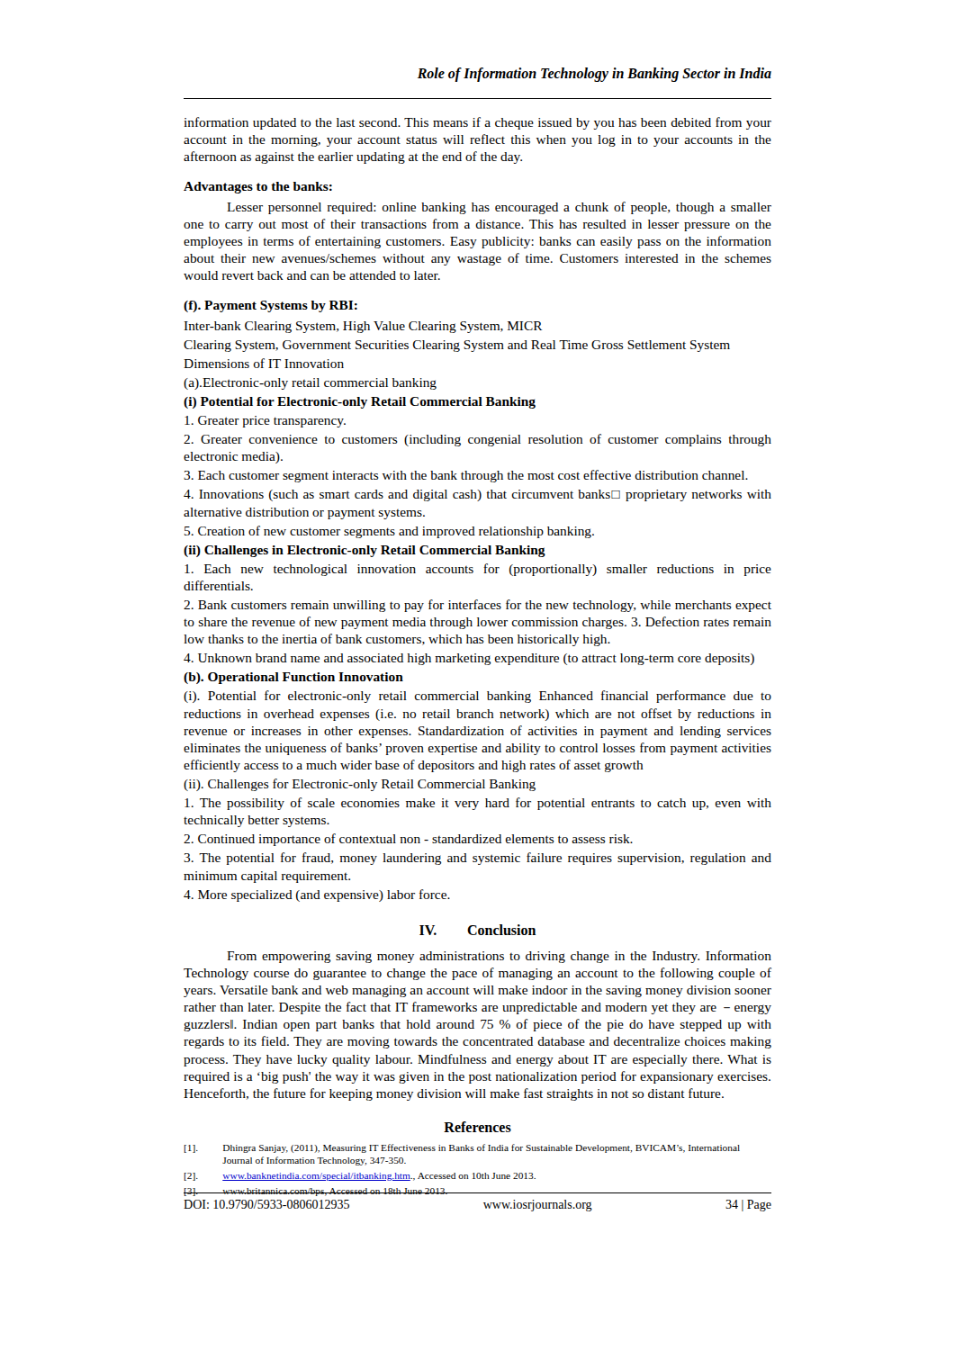Role of Information Technology in Banking Sector in India
information updated to the last second. This means if a cheque issued by you has been debited from your account in the morning, your account status will reflect this when you log in to your accounts in the afternoon as against the earlier updating at the end of the day.
Advantages to the banks:
Lesser personnel required: online banking has encouraged a chunk of people, though a smaller one to carry out most of their transactions from a distance. This has resulted in lesser pressure on the employees in terms of entertaining customers. Easy publicity: banks can easily pass on the information about their new avenues/schemes without any wastage of time. Customers interested in the schemes would revert back and can be attended to later.
(f). Payment Systems by RBI:
Inter-bank Clearing System, High Value Clearing System, MICR
Clearing System, Government Securities Clearing System and Real Time Gross Settlement System
Dimensions of IT Innovation
(a).Electronic-only retail commercial banking
(i) Potential for Electronic-only Retail Commercial Banking
1. Greater price transparency.
2. Greater convenience to customers (including congenial resolution of customer complains through electronic media).
3. Each customer segment interacts with the bank through the most cost effective distribution channel.
4. Innovations (such as smart cards and digital cash) that circumvent banks□ proprietary networks with alternative distribution or payment systems.
5. Creation of new customer segments and improved relationship banking.
(ii) Challenges in Electronic-only Retail Commercial Banking
1. Each new technological innovation accounts for (proportionally) smaller reductions in price differentials.
2. Bank customers remain unwilling to pay for interfaces for the new technology, while merchants expect to share the revenue of new payment media through lower commission charges. 3. Defection rates remain low thanks to the inertia of bank customers, which has been historically high.
4. Unknown brand name and associated high marketing expenditure (to attract long-term core deposits)
(b). Operational Function Innovation
(i). Potential for electronic-only retail commercial banking Enhanced financial performance due to reductions in overhead expenses (i.e. no retail branch network) which are not offset by reductions in revenue or increases in other expenses. Standardization of activities in payment and lending services eliminates the uniqueness of banks’ proven expertise and ability to control losses from payment activities efficiently access to a much wider base of depositors and high rates of asset growth
(ii). Challenges for Electronic-only Retail Commercial Banking
1. The possibility of scale economies make it very hard for potential entrants to catch up, even with technically better systems.
2. Continued importance of contextual non - standardized elements to assess risk.
3. The potential for fraud, money laundering and systemic failure requires supervision, regulation and minimum capital requirement.
4. More specialized (and expensive) labor force.
IV. Conclusion
From empowering saving money administrations to driving change in the Industry. Information Technology course do guarantee to change the pace of managing an account to the following couple of years. Versatile bank and web managing an account will make indoor in the saving money division sooner rather than later. Despite the fact that IT frameworks are unpredictable and modern yet they are －energy guzzlers‖. Indian open part banks that hold around 75 % of piece of the pie do have stepped up with regards to its field. They are moving towards the concentrated database and decentralize choices making process. They have lucky quality labour. Mindfulness and energy about IT are especially there. What is required is a ‘big push' the way it was given in the post nationalization period for expansionary exercises. Henceforth, the future for keeping money division will make fast straights in not so distant future.
References
| [1]. | Dhingra Sanjay, (2011), Measuring IT Effectiveness in Banks of India for Sustainable Development, BVICAM’s, International Journal of Information Technology, 347-350. |
| [2]. | www.banknetindia.com/special/itbanking.htm ., Accessed on 10th June 2013. |
| [3]. | www.britannica.com/bps, Accessed on 18th June 2013. |
DOI: 10.9790/5933-0806012935
www.iosrjournals.org
34 | Page